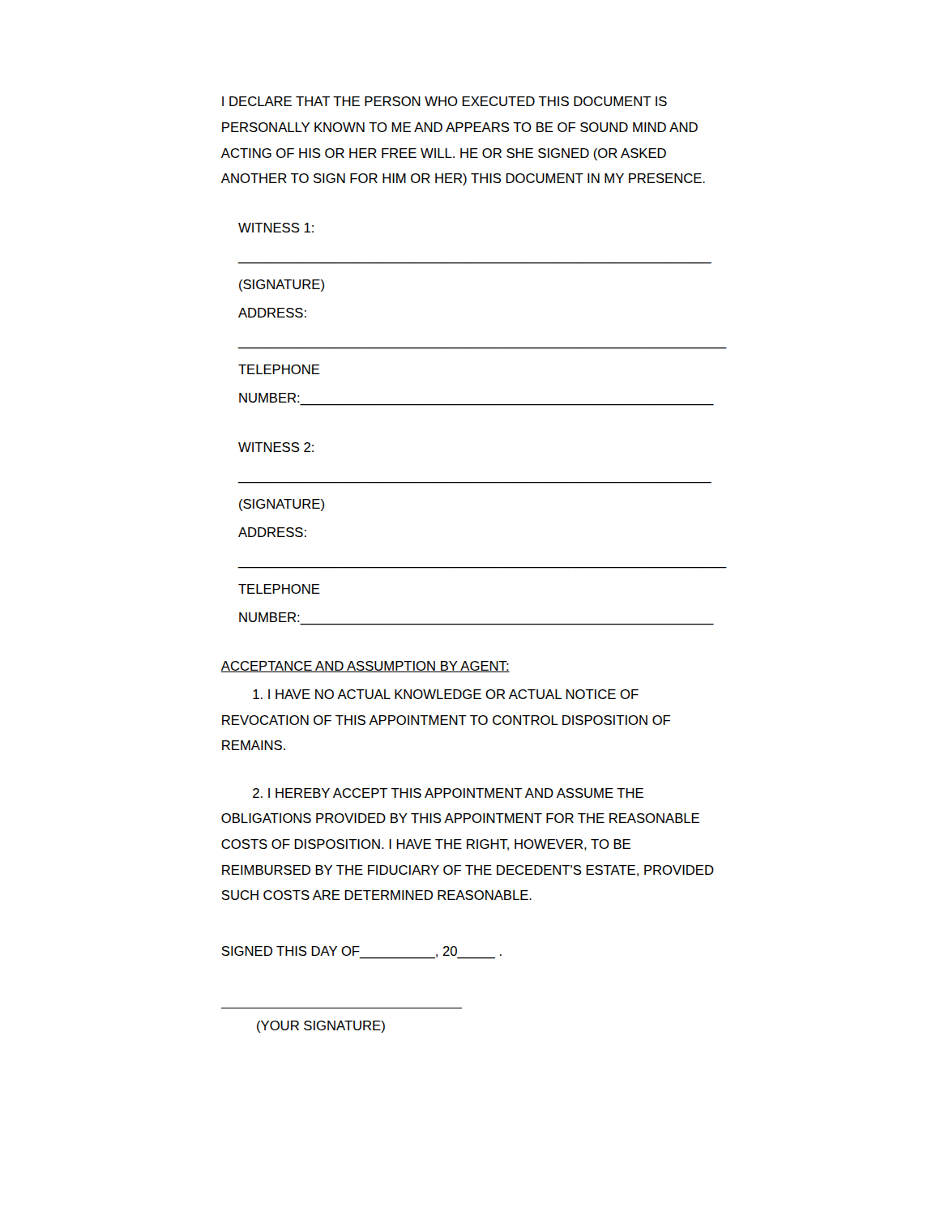I declare that the person who executed this document is personally known to me and appears to be of sound mind and acting of his or her free will. He or she signed (or asked another to sign for him or her) this document in my presence.
Witness 1: _______________________________________________________________ (Signature)
Address: _________________________________________________________________
Telephone Number:_______________________________________________________
Witness 2: _______________________________________________________________ (Signature)
Address: _________________________________________________________________
Telephone Number:_______________________________________________________
Acceptance and Assumption by Agent:
1. I have no actual knowledge or actual notice of revocation of this appointment to control disposition of remains.
2. I hereby accept this appointment and assume the obligations provided by this appointment for the reasonable costs of disposition. I have the right, however, to be reimbursed by the fiduciary of the decedent's estate, provided such costs are determined reasonable.
Signed this day of__________, 20_____ .
(Your Signature)